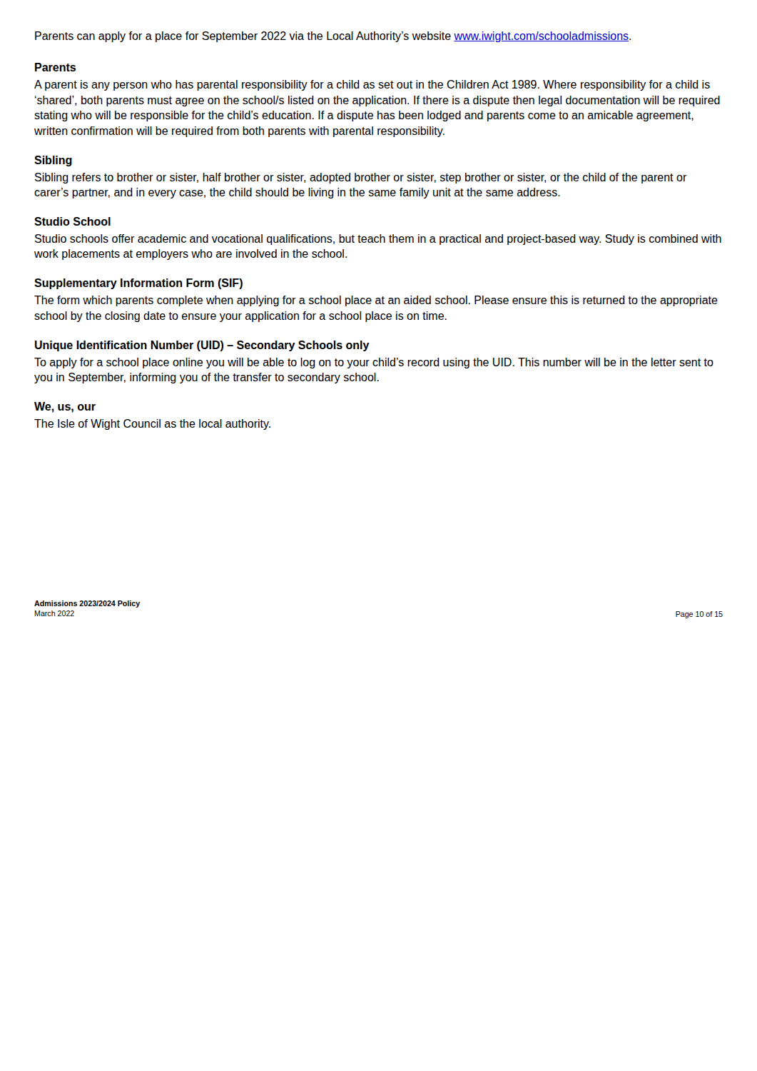Parents can apply for a place for September 2022 via the Local Authority’s website www.iwight.com/schooladmissions.
Parents
A parent is any person who has parental responsibility for a child as set out in the Children Act 1989. Where responsibility for a child is ‘shared’, both parents must agree on the school/s listed on the application. If there is a dispute then legal documentation will be required stating who will be responsible for the child’s education. If a dispute has been lodged and parents come to an amicable agreement, written confirmation will be required from both parents with parental responsibility.
Sibling
Sibling refers to brother or sister, half brother or sister, adopted brother or sister, step brother or sister, or the child of the parent or carer’s partner, and in every case, the child should be living in the same family unit at the same address.
Studio School
Studio schools offer academic and vocational qualifications, but teach them in a practical and project-based way. Study is combined with work placements at employers who are involved in the school.
Supplementary Information Form (SIF)
The form which parents complete when applying for a school place at an aided school. Please ensure this is returned to the appropriate school by the closing date to ensure your application for a school place is on time.
Unique Identification Number (UID) – Secondary Schools only
To apply for a school place online you will be able to log on to your child’s record using the UID. This number will be in the letter sent to you in September, informing you of the transfer to secondary school.
We, us, our
The Isle of Wight Council as the local authority.
Admissions 2023/2024 Policy
March 2022
Page 10 of 15